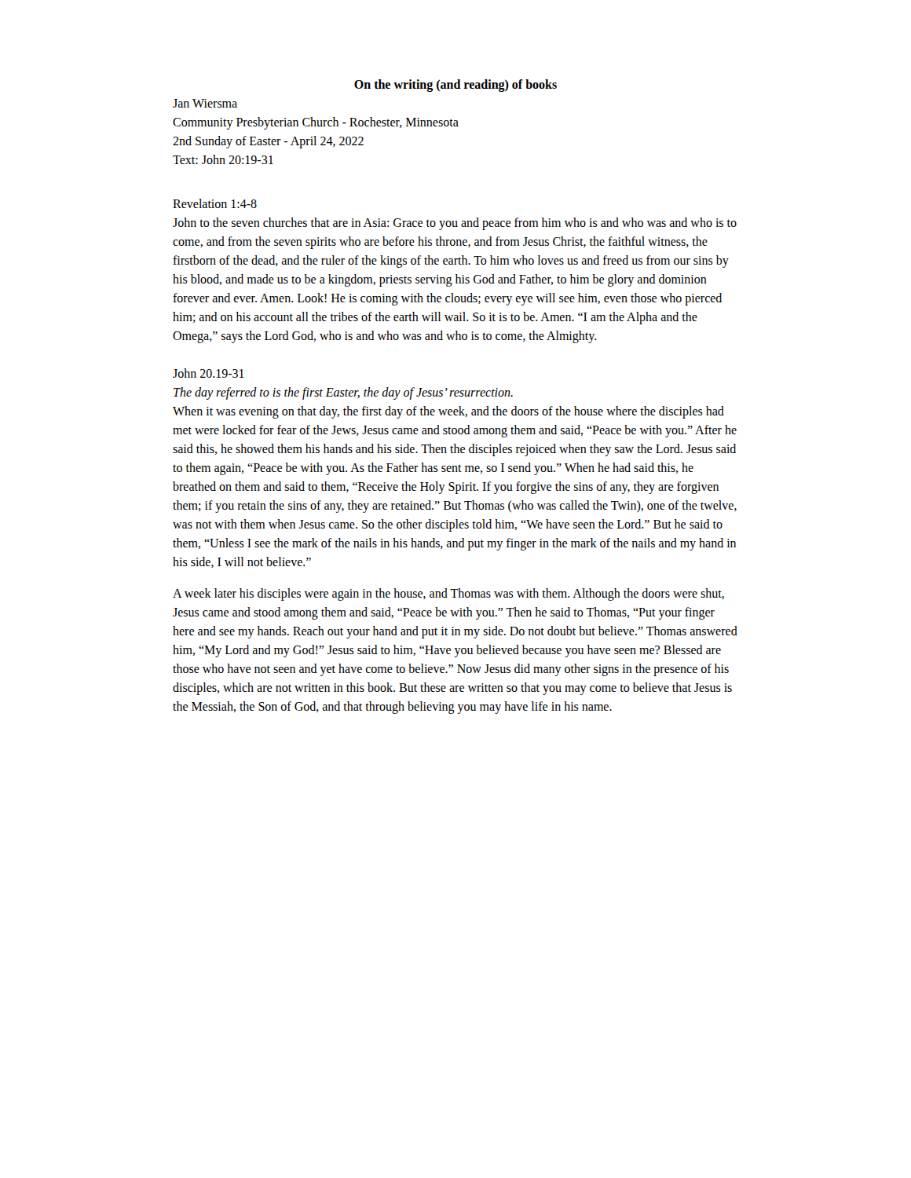On the writing (and reading) of books
Jan Wiersma
Community Presbyterian Church - Rochester, Minnesota
2nd Sunday of Easter - April 24, 2022
Text: John 20:19-31
Revelation 1:4-8
John to the seven churches that are in Asia: Grace to you and peace from him who is and who was and who is to come, and from the seven spirits who are before his throne, and from Jesus Christ, the faithful witness, the firstborn of the dead, and the ruler of the kings of the earth. To him who loves us and freed us from our sins by his blood, and made us to be a kingdom, priests serving his God and Father, to him be glory and dominion forever and ever. Amen. Look! He is coming with the clouds; every eye will see him, even those who pierced him; and on his account all the tribes of the earth will wail. So it is to be. Amen. “I am the Alpha and the Omega,” says the Lord God, who is and who was and who is to come, the Almighty.
John 20.19-31
The day referred to is the first Easter, the day of Jesus’ resurrection.
When it was evening on that day, the first day of the week, and the doors of the house where the disciples had met were locked for fear of the Jews, Jesus came and stood among them and said, “Peace be with you.” After he said this, he showed them his hands and his side. Then the disciples rejoiced when they saw the Lord. Jesus said to them again, “Peace be with you. As the Father has sent me, so I send you.” When he had said this, he breathed on them and said to them, “Receive the Holy Spirit. If you forgive the sins of any, they are forgiven them; if you retain the sins of any, they are retained.” But Thomas (who was called the Twin), one of the twelve, was not with them when Jesus came. So the other disciples told him, “We have seen the Lord.” But he said to them, “Unless I see the mark of the nails in his hands, and put my finger in the mark of the nails and my hand in his side, I will not believe.”
A week later his disciples were again in the house, and Thomas was with them. Although the doors were shut, Jesus came and stood among them and said, “Peace be with you.” Then he said to Thomas, “Put your finger here and see my hands. Reach out your hand and put it in my side. Do not doubt but believe.” Thomas answered him, “My Lord and my God!” Jesus said to him, “Have you believed because you have seen me? Blessed are those who have not seen and yet have come to believe.” Now Jesus did many other signs in the presence of his disciples, which are not written in this book. But these are written so that you may come to believe that Jesus is the Messiah, the Son of God, and that through believing you may have life in his name.